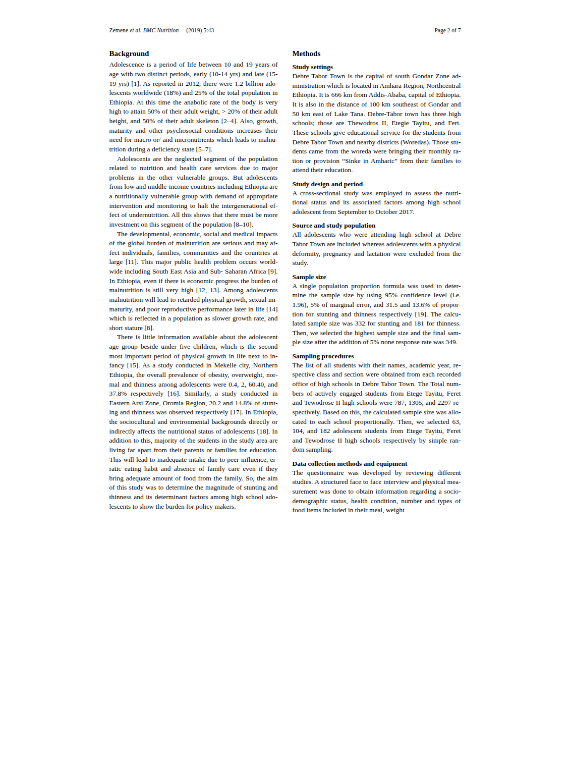Zemene et al. BMC Nutrition (2019) 5:43
Page 2 of 7
Background
Adolescence is a period of life between 10 and 19 years of age with two distinct periods, early (10-14 yrs) and late (15-19 yrs) [1]. As reported in 2012, there were 1.2 billion adolescents worldwide (18%) and 25% of the total population in Ethiopia. At this time the anabolic rate of the body is very high to attain 50% of their adult weight, > 20% of their adult height, and 50% of their adult skeleton [2–4]. Also, growth, maturity and other psychosocial conditions increases their need for macro or/ and micronutrients which leads to malnutrition during a deficiency state [5–7].
Adolescents are the neglected segment of the population related to nutrition and health care services due to major problems in the other vulnerable groups. But adolescents from low and middle-income countries including Ethiopia are a nutritionally vulnerable group with demand of appropriate intervention and monitoring to halt the intergenerational effect of undernutrition. All this shows that there must be more investment on this segment of the population [8–10].
The developmental, economic, social and medical impacts of the global burden of malnutrition are serious and may affect individuals, families, communities and the countries at large [11]. This major public health problem occurs worldwide including South East Asia and Sub- Saharan Africa [9]. In Ethiopia, even if there is economic progress the burden of malnutrition is still very high [12, 13]. Among adolescents malnutrition will lead to retarded physical growth, sexual immaturity, and poor reproductive performance later in life [14] which is reflected in a population as slower growth rate, and short stature [8].
There is little information available about the adolescent age group beside under five children, which is the second most important period of physical growth in life next to infancy [15]. As a study conducted in Mekelle city, Northern Ethiopia, the overall prevalence of obesity, overweight, normal and thinness among adolescents were 0.4, 2, 60.40, and 37.8% respectively [16]. Similarly, a study conducted in Eastern Arsi Zone, Oromia Region, 20.2 and 14.8% of stunting and thinness was observed respectively [17]. In Ethiopia, the sociocultural and environmental backgrounds directly or indirectly affects the nutritional status of adolescents [18]. In addition to this, majority of the students in the study area are living far apart from their parents or families for education. This will lead to inadequate intake due to peer influence, erratic eating habit and absence of family care even if they bring adequate amount of food from the family. So, the aim of this study was to determine the magnitude of stunting and thinness and its determinant factors among high school adolescents to show the burden for policy makers.
Methods
Study settings
Debre Tabor Town is the capital of south Gondar Zone administration which is located in Amhara Region, Northcentral Ethiopia. It is 666 km from Addis-Ababa, capital of Ethiopia. It is also in the distance of 100 km southeast of Gondar and 50 km east of Lake Tana. Debre-Tabor town has three high schools; those are Thewodros II, Etegie Tayitu, and Fert. These schools give educational service for the students from Debre Tabor Town and nearby districts (Woredas). Those students came from the woreda were bringing their monthly ration or provision “Sinke in Amharic” from their families to attend their education.
Study design and period
A cross-sectional study was employed to assess the nutritional status and its associated factors among high school adolescent from September to October 2017.
Source and study population
All adolescents who were attending high school at Debre Tabor Town are included whereas adolescents with a physical deformity, pregnancy and lactation were excluded from the study.
Sample size
A single population proportion formula was used to determine the sample size by using 95% confidence level (i.e. 1.96), 5% of marginal error, and 31.5 and 13.6% of proportion for stunting and thinness respectively [19]. The calculated sample size was 332 for stunting and 181 for thinness. Then, we selected the highest sample size and the final sample size after the addition of 5% none response rate was 349.
Sampling procedures
The list of all students with their names, academic year, respective class and section were obtained from each recorded office of high schools in Debre Tabor Town. The Total numbers of actively engaged students from Etege Tayitu, Feret and Tewodrose II high schools were 787, 1305, and 2297 respectively. Based on this, the calculated sample size was allocated to each school proportionally. Then, we selected 63, 104, and 182 adolescent students from Etege Tayitu, Feret and Tewodrose II high schools respectively by simple random sampling.
Data collection methods and equipment
The questionnaire was developed by reviewing different studies. A structured face to face interview and physical measurement was done to obtain information regarding a socio-demographic status, health condition, number and types of food items included in their meal, weight